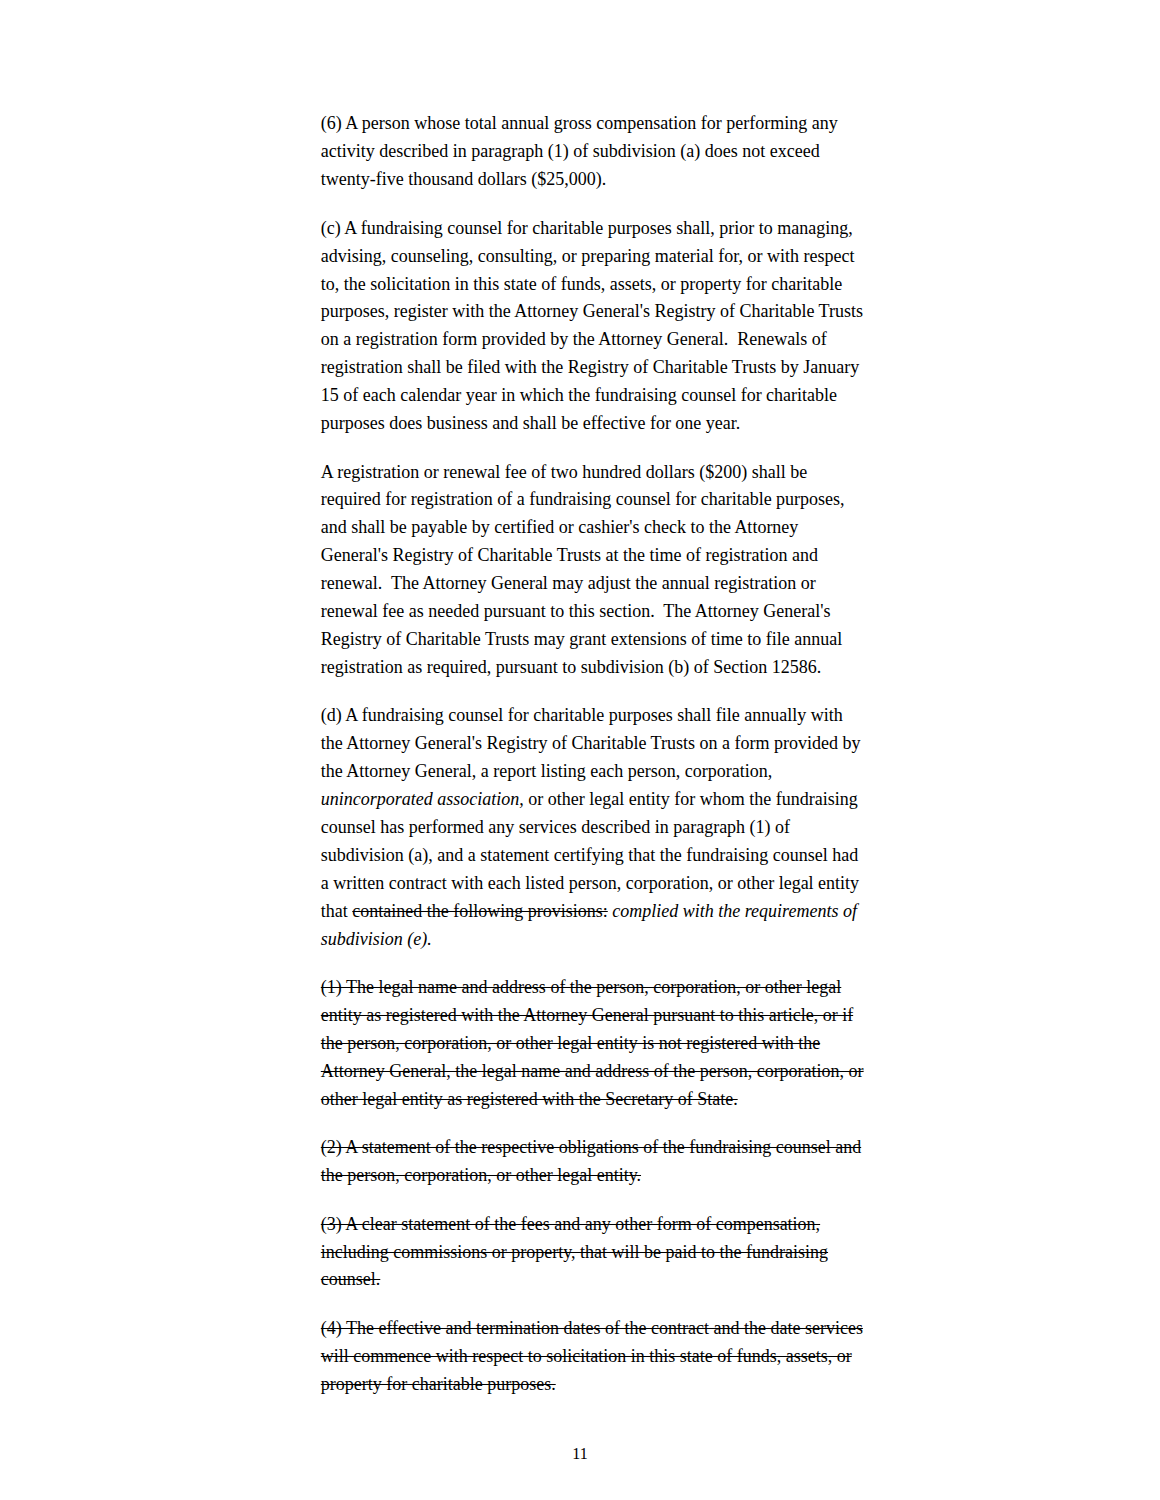(6) A person whose total annual gross compensation for performing any activity described in paragraph (1) of subdivision (a) does not exceed twenty-five thousand dollars ($25,000).
(c) A fundraising counsel for charitable purposes shall, prior to managing, advising, counseling, consulting, or preparing material for, or with respect to, the solicitation in this state of funds, assets, or property for charitable purposes, register with the Attorney General's Registry of Charitable Trusts on a registration form provided by the Attorney General. Renewals of registration shall be filed with the Registry of Charitable Trusts by January 15 of each calendar year in which the fundraising counsel for charitable purposes does business and shall be effective for one year.
A registration or renewal fee of two hundred dollars ($200) shall be required for registration of a fundraising counsel for charitable purposes, and shall be payable by certified or cashier's check to the Attorney General's Registry of Charitable Trusts at the time of registration and renewal. The Attorney General may adjust the annual registration or renewal fee as needed pursuant to this section. The Attorney General's Registry of Charitable Trusts may grant extensions of time to file annual registration as required, pursuant to subdivision (b) of Section 12586.
(d) A fundraising counsel for charitable purposes shall file annually with the Attorney General's Registry of Charitable Trusts on a form provided by the Attorney General, a report listing each person, corporation, unincorporated association, or other legal entity for whom the fundraising counsel has performed any services described in paragraph (1) of subdivision (a), and a statement certifying that the fundraising counsel had a written contract with each listed person, corporation, or other legal entity that contained the following provisions: complied with the requirements of subdivision (e).
(1) The legal name and address of the person, corporation, or other legal entity as registered with the Attorney General pursuant to this article, or if the person, corporation, or other legal entity is not registered with the Attorney General, the legal name and address of the person, corporation, or other legal entity as registered with the Secretary of State.
(2) A statement of the respective obligations of the fundraising counsel and the person, corporation, or other legal entity.
(3) A clear statement of the fees and any other form of compensation, including commissions or property, that will be paid to the fundraising counsel.
(4) The effective and termination dates of the contract and the date services will commence with respect to solicitation in this state of funds, assets, or property for charitable purposes.
11